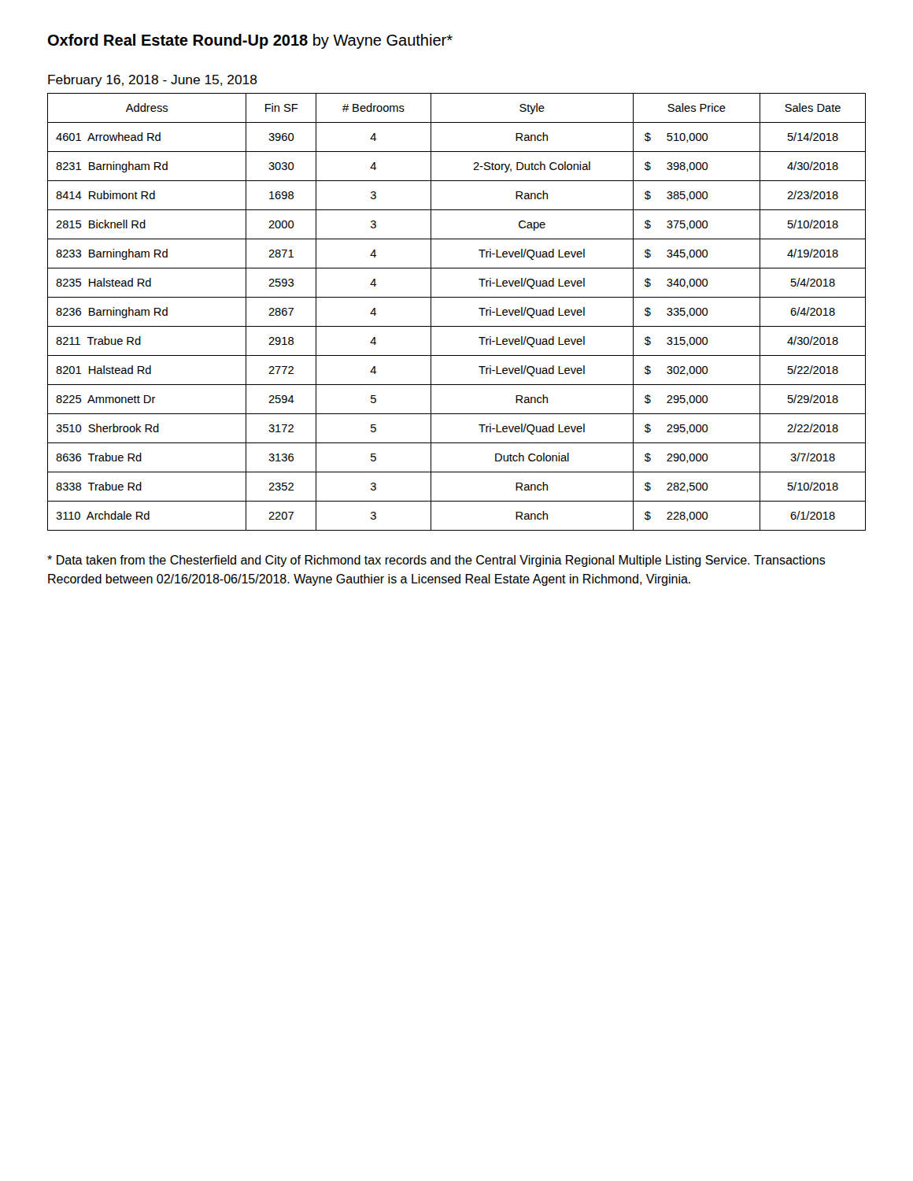Oxford Real Estate Round-Up 2018 by Wayne Gauthier*
February 16, 2018 - June 15, 2018
| Address | Fin SF | # Bedrooms | Style | Sales Price | Sales Date |
| --- | --- | --- | --- | --- | --- |
| 4601 Arrowhead Rd | 3960 | 4 | Ranch | $ 510,000 | 5/14/2018 |
| 8231 Barningham Rd | 3030 | 4 | 2-Story, Dutch Colonial | $ 398,000 | 4/30/2018 |
| 8414 Rubimont Rd | 1698 | 3 | Ranch | $ 385,000 | 2/23/2018 |
| 2815 Bicknell Rd | 2000 | 3 | Cape | $ 375,000 | 5/10/2018 |
| 8233 Barningham Rd | 2871 | 4 | Tri-Level/Quad Level | $ 345,000 | 4/19/2018 |
| 8235 Halstead Rd | 2593 | 4 | Tri-Level/Quad Level | $ 340,000 | 5/4/2018 |
| 8236 Barningham Rd | 2867 | 4 | Tri-Level/Quad Level | $ 335,000 | 6/4/2018 |
| 8211 Trabue Rd | 2918 | 4 | Tri-Level/Quad Level | $ 315,000 | 4/30/2018 |
| 8201 Halstead Rd | 2772 | 4 | Tri-Level/Quad Level | $ 302,000 | 5/22/2018 |
| 8225 Ammonett Dr | 2594 | 5 | Ranch | $ 295,000 | 5/29/2018 |
| 3510 Sherbrook Rd | 3172 | 5 | Tri-Level/Quad Level | $ 295,000 | 2/22/2018 |
| 8636 Trabue Rd | 3136 | 5 | Dutch Colonial | $ 290,000 | 3/7/2018 |
| 8338 Trabue Rd | 2352 | 3 | Ranch | $ 282,500 | 5/10/2018 |
| 3110 Archdale Rd | 2207 | 3 | Ranch | $ 228,000 | 6/1/2018 |
* Data taken from the Chesterfield and City of Richmond tax records and the Central Virginia Regional Multiple Listing Service. Transactions Recorded between 02/16/2018-06/15/2018. Wayne Gauthier is a Licensed Real Estate Agent in Richmond, Virginia.